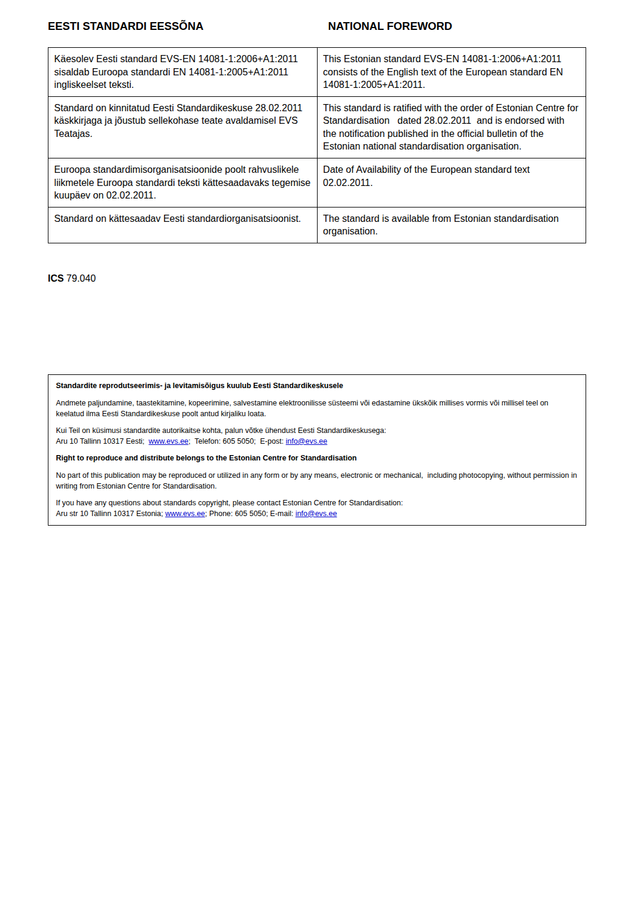EESTI STANDARDI EESSÕNA
NATIONAL FOREWORD
| Käesolev Eesti standard EVS-EN 14081-1:2006+A1:2011 sisaldab Euroopa standardi EN 14081-1:2005+A1:2011 ingliskeelset teksti. | This Estonian standard EVS-EN 14081-1:2006+A1:2011 consists of the English text of the European standard EN 14081-1:2005+A1:2011. |
| Standard on kinnitatud Eesti Standardikeskuse 28.02.2011 käskkirjaga ja jõustub sellekohase teate avaldamisel EVS Teatajas. | This standard is ratified with the order of Estonian Centre for Standardisation dated 28.02.2011 and is endorsed with the notification published in the official bulletin of the Estonian national standardisation organisation. |
| Euroopa standardimisorganisatsioonide poolt rahvuslikele liikmetele Euroopa standardi teksti kättesaadavaks tegemise kuupäev on 02.02.2011. | Date of Availability of the European standard text 02.02.2011. |
| Standard on kättesaadav Eesti standardiorganisatsioonist. | The standard is available from Estonian standardisation organisation. |
ICS 79.040
Standardite reprodutseerimis- ja levitamisõigus kuulub Eesti Standardikeskusele
Andmete paljundamine, taastekitamine, kopeerimine, salvestamine elektroonilisse süsteemi või edastamine ükskõik millises vormis või millisel teel on keelatud ilma Eesti Standardikeskuse poolt antud kirjaliku loata.
Kui Teil on küsimusi standardite autorikaitse kohta, palun võtke ühendust Eesti Standardikeskusega:
Aru 10 Tallinn 10317 Eesti; www.evs.ee; Telefon: 605 5050; E-post: info@evs.ee
Right to reproduce and distribute belongs to the Estonian Centre for Standardisation
No part of this publication may be reproduced or utilized in any form or by any means, electronic or mechanical, including photocopying, without permission in writing from Estonian Centre for Standardisation.
If you have any questions about standards copyright, please contact Estonian Centre for Standardisation:
Aru str 10 Tallinn 10317 Estonia; www.evs.ee; Phone: 605 5050; E-mail: info@evs.ee